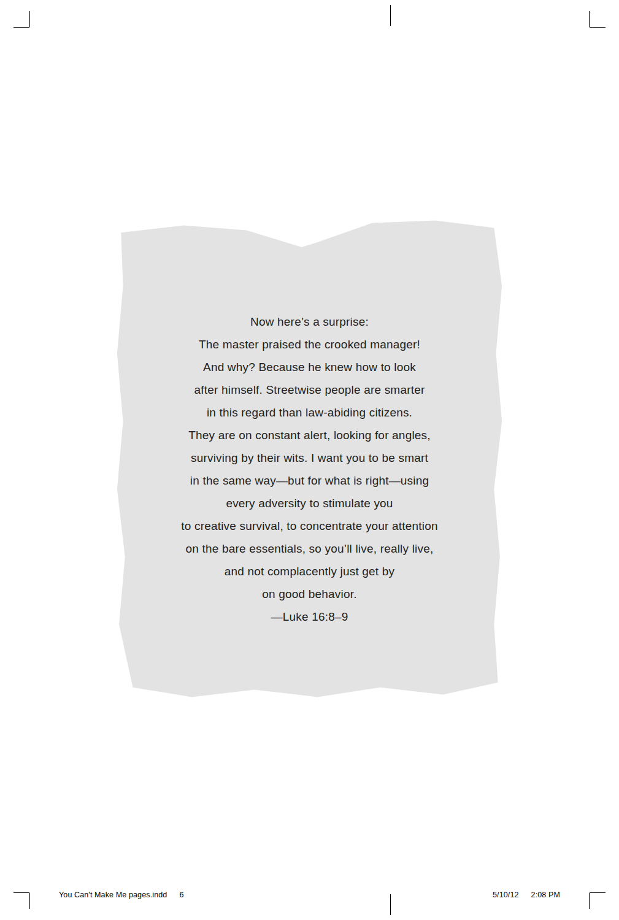Now here’s a surprise:
The master praised the crooked manager!
And why? Because he knew how to look
after himself. Streetwise people are smarter
in this regard than law-abiding citizens.
They are on constant alert, looking for angles,
surviving by their wits. I want you to be smart
in the same way—but for what is right—using
every adversity to stimulate you
to creative survival, to concentrate your attention
on the bare essentials, so you’ll live, really live,
and not complacently just get by
on good behavior.
—Luke 16:8–9
You Can't Make Me pages.indd 6
5/10/12 2:08 PM